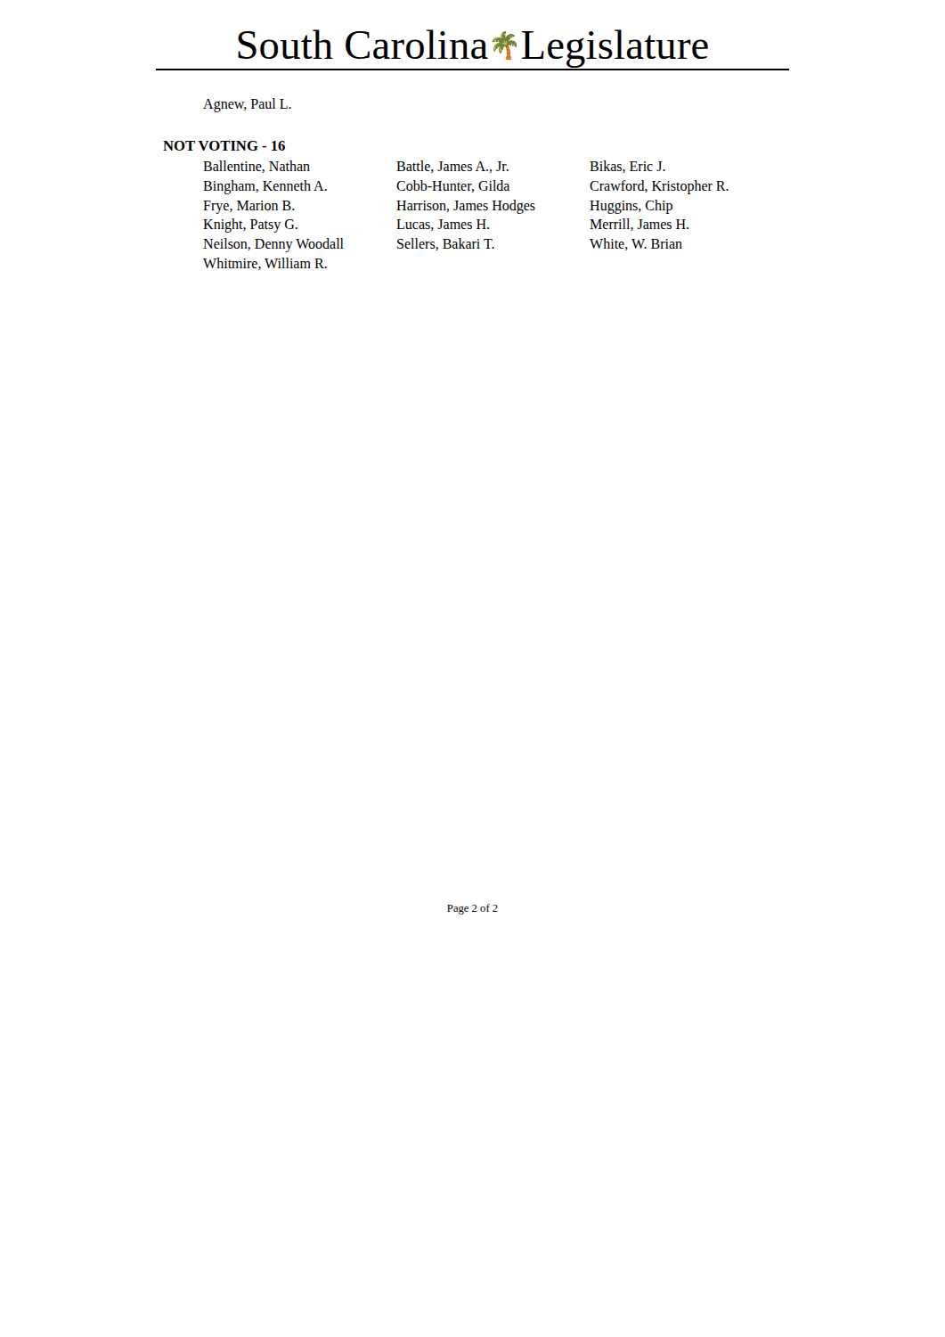South Carolina🌴Legislature
Agnew, Paul L.
NOT VOTING - 16
| Ballentine, Nathan | Battle, James A., Jr. | Bikas, Eric J. |
| Bingham, Kenneth A. | Cobb-Hunter, Gilda | Crawford, Kristopher R. |
| Frye, Marion B. | Harrison, James Hodges | Huggins, Chip |
| Knight, Patsy G. | Lucas, James H. | Merrill, James H. |
| Neilson, Denny Woodall | Sellers, Bakari T. | White, W. Brian |
| Whitmire, William R. | | |
Page 2 of 2